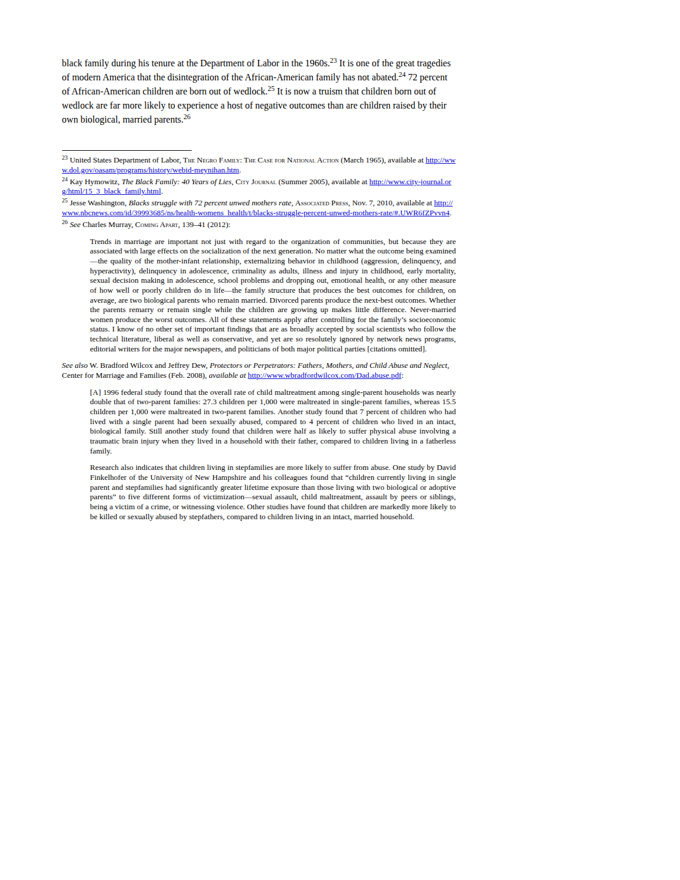black family during his tenure at the Department of Labor in the 1960s.23 It is one of the great tragedies of modern America that the disintegration of the African-American family has not abated.24 72 percent of African-American children are born out of wedlock.25 It is now a truism that children born out of wedlock are far more likely to experience a host of negative outcomes than are children raised by their own biological, married parents.26
23 United States Department of Labor, The Negro Family: The Case for National Action (March 1965), available at http://www.dol.gov/oasam/programs/history/webid-meynihan.htm.
24 Kay Hymowitz, The Black Family: 40 Years of Lies, City Journal (Summer 2005), available at http://www.city-journal.org/html/15_3_black_family.html.
25 Jesse Washington, Blacks struggle with 72 percent unwed mothers rate, Associated Press, Nov. 7, 2010, available at http://www.nbcnews.com/id/39993685/ns/health-womens_health/t/blacks-struggle-percent-unwed-mothers-rate/#.UWR6fZPvvn4.
26 See Charles Murray, Coming Apart, 139–41 (2012):
Trends in marriage are important not just with regard to the organization of communities, but because they are associated with large effects on the socialization of the next generation. No matter what the outcome being examined—the quality of the mother-infant relationship, externalizing behavior in childhood (aggression, delinquency, and hyperactivity), delinquency in adolescence, criminality as adults, illness and injury in childhood, early mortality, sexual decision making in adolescence, school problems and dropping out, emotional health, or any other measure of how well or poorly children do in life—the family structure that produces the best outcomes for children, on average, are two biological parents who remain married. Divorced parents produce the next-best outcomes. Whether the parents remarry or remain single while the children are growing up makes little difference. Never-married women produce the worst outcomes. All of these statements apply after controlling for the family’s socioeconomic status. I know of no other set of important findings that are as broadly accepted by social scientists who follow the technical literature, liberal as well as conservative, and yet are so resolutely ignored by network news programs, editorial writers for the major newspapers, and politicians of both major political parties [citations omitted].
See also W. Bradford Wilcox and Jeffrey Dew, Protectors or Perpetrators: Fathers, Mothers, and Child Abuse and Neglect, Center for Marriage and Families (Feb. 2008), available at http://www.wbradfordwilcox.com/Dad.abuse.pdf:
[A] 1996 federal study found that the overall rate of child maltreatment among single-parent households was nearly double that of two-parent families: 27.3 children per 1,000 were maltreated in single-parent families, whereas 15.5 children per 1,000 were maltreated in two-parent families. Another study found that 7 percent of children who had lived with a single parent had been sexually abused, compared to 4 percent of children who lived in an intact, biological family. Still another study found that children were half as likely to suffer physical abuse involving a traumatic brain injury when they lived in a household with their father, compared to children living in a fatherless family.
Research also indicates that children living in stepfamilies are more likely to suffer from abuse. One study by David Finkelhofer of the University of New Hampshire and his colleagues found that “children currently living in single parent and stepfamilies had significantly greater lifetime exposure than those living with two biological or adoptive parents” to five different forms of victimization—sexual assault, child maltreatment, assault by peers or siblings, being a victim of a crime, or witnessing violence. Other studies have found that children are markedly more likely to be killed or sexually abused by stepfathers, compared to children living in an intact, married household.